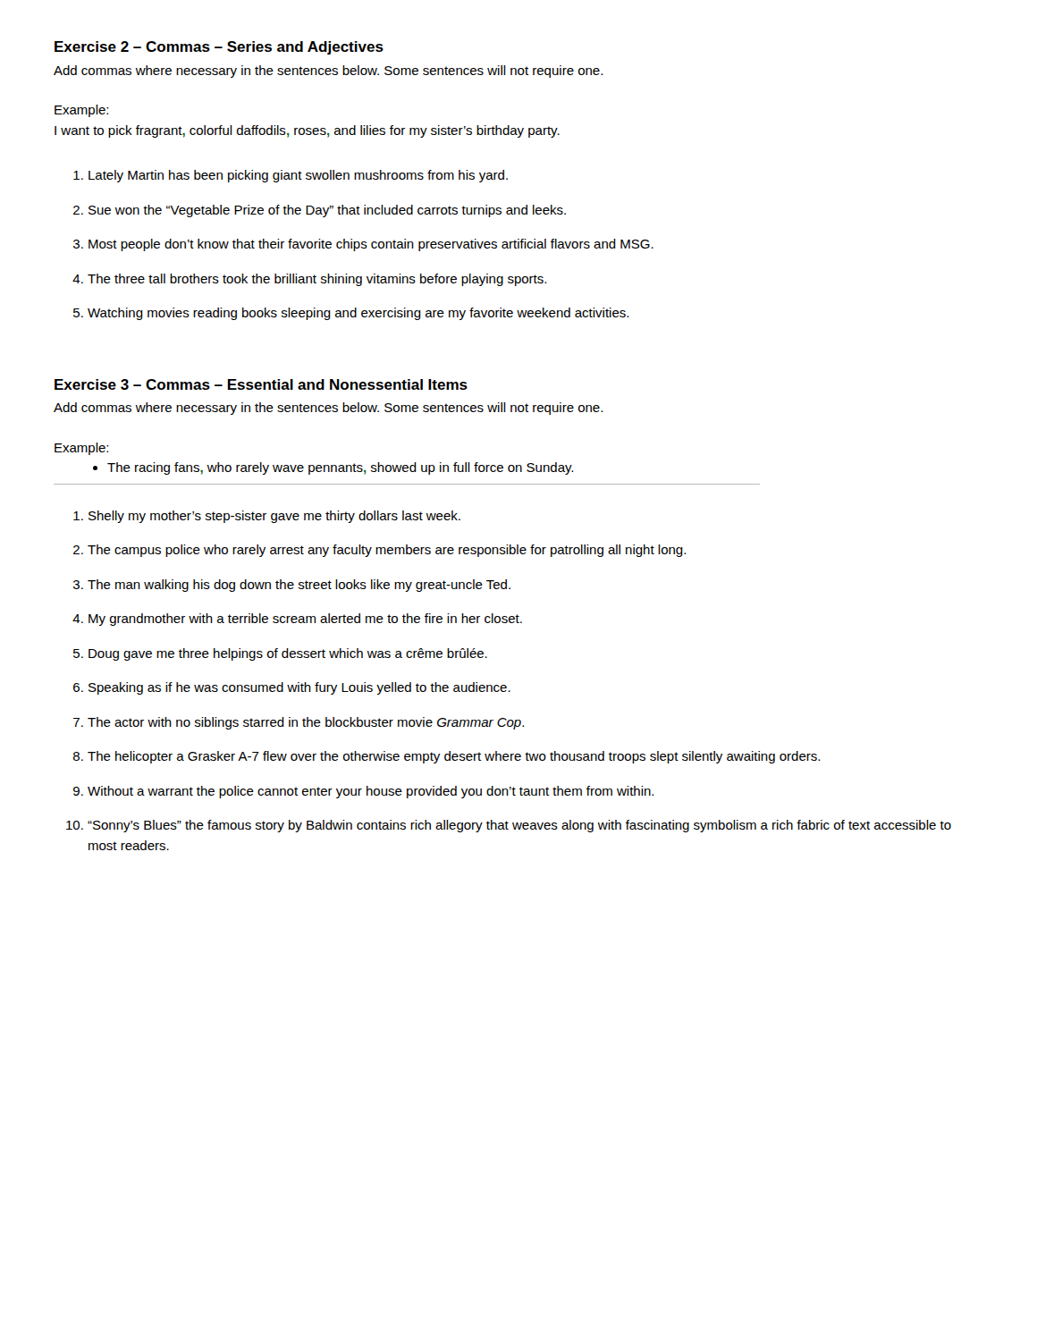Exercise 2 – Commas – Series and Adjectives
Add commas where necessary in the sentences below. Some sentences will not require one.
Example:
I want to pick fragrant, colorful daffodils, roses, and lilies for my sister’s birthday party.
Lately Martin has been picking giant swollen mushrooms from his yard.
Sue won the “Vegetable Prize of the Day” that included carrots turnips and leeks.
Most people don’t know that their favorite chips contain preservatives artificial flavors and MSG.
The three tall brothers took the brilliant shining vitamins before playing sports.
Watching movies reading books sleeping and exercising are my favorite weekend activities.
Exercise 3 – Commas – Essential and Nonessential Items
Add commas where necessary in the sentences below. Some sentences will not require one.
Example:
The racing fans, who rarely wave pennants, showed up in full force on Sunday.
Shelly my mother’s step-sister gave me thirty dollars last week.
The campus police who rarely arrest any faculty members are responsible for patrolling all night long.
The man walking his dog down the street looks like my great-uncle Ted.
My grandmother with a terrible scream alerted me to the fire in her closet.
Doug gave me three helpings of dessert which was a crême brûlée.
Speaking as if he was consumed with fury Louis yelled to the audience.
The actor with no siblings starred in the blockbuster movie Grammar Cop.
The helicopter a Grasker A-7 flew over the otherwise empty desert where two thousand troops slept silently awaiting orders.
Without a warrant the police cannot enter your house provided you don’t taunt them from within.
“Sonny’s Blues” the famous story by Baldwin contains rich allegory that weaves along with fascinating symbolism a rich fabric of text accessible to most readers.